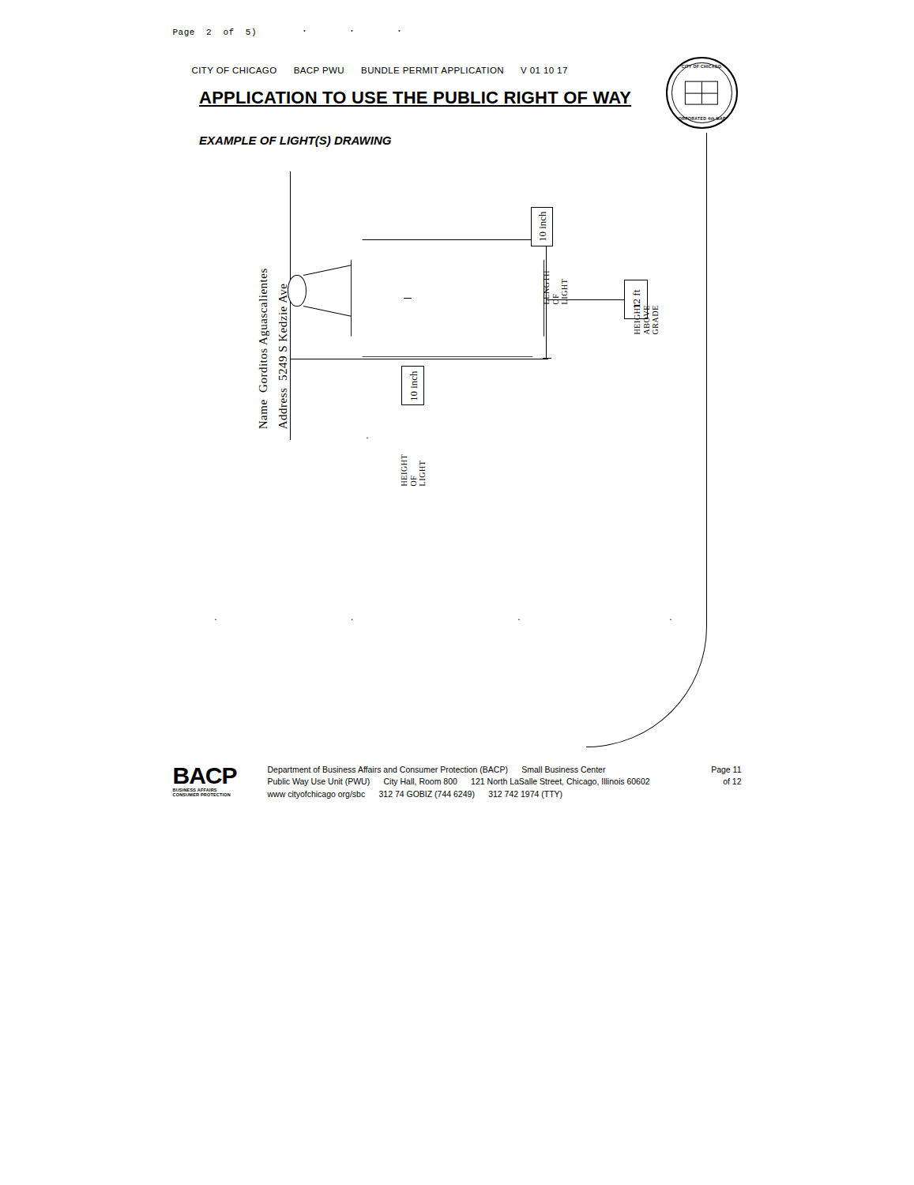Page 2 of 5)
...
CITY OF CHICAGO
INCORPORATED 4th MARCH
CITY OF CHICAGO BACP PWU BUNDLE PERMIT APPLICATION V 01 10 17
APPLICATION TO USE THE PUBLIC RIGHT OF WAY
EXAMPLE OF LIGHT(S) DRAWING
Name Gorditos Aguascalientes
Address 5249 S Kedzie Ave
10 inch
LENGTH
OF
LIGHT
12 ft
HEIGHT
ABOVE
GRADE
10 inch
HEIGHT
OF
LIGHT
.
.
.
.
.
BACP
BUSINESS AFFAIRS
CONSUMER PROTECTION
Department of Business Affairs and Consumer Protection (BACP) Small Business Center
Public Way Use Unit (PWU) City Hall, Room 800 121 North LaSalle Street, Chicago, Illinois 60602
www cityofchicago org/sbc 312 74 GOBIZ (744 6249) 312 742 1974 (TTY)
Page 11
of 12